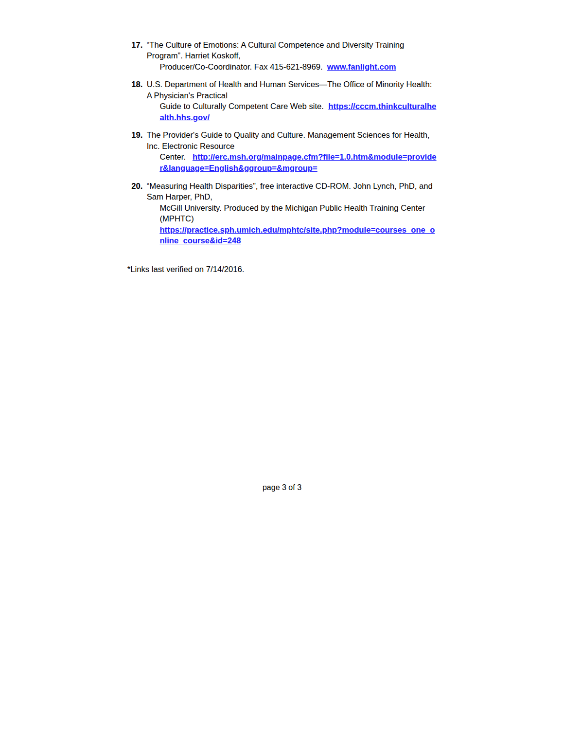17. “The Culture of Emotions: A Cultural Competence and Diversity Training Program”. Harriet Koskoff, Producer/Co-Coordinator. Fax 415-621-8969. www.fanlight.com
18. U.S. Department of Health and Human Services—The Office of Minority Health: A Physician's Practical Guide to Culturally Competent Care Web site. https://cccm.thinkculturalhealth.hhs.gov/
19. The Provider's Guide to Quality and Culture. Management Sciences for Health, Inc. Electronic Resource Center. http://erc.msh.org/mainpage.cfm?file=1.0.htm&module=provider&language=English&ggroup=&mgroup=
20. “Measuring Health Disparities”, free interactive CD-ROM. John Lynch, PhD, and Sam Harper, PhD, McGill University. Produced by the Michigan Public Health Training Center (MPHTC) https://practice.sph.umich.edu/mphtc/site.php?module=courses_one_online_course&id=248
*Links last verified on 7/14/2016.
page 3 of 3